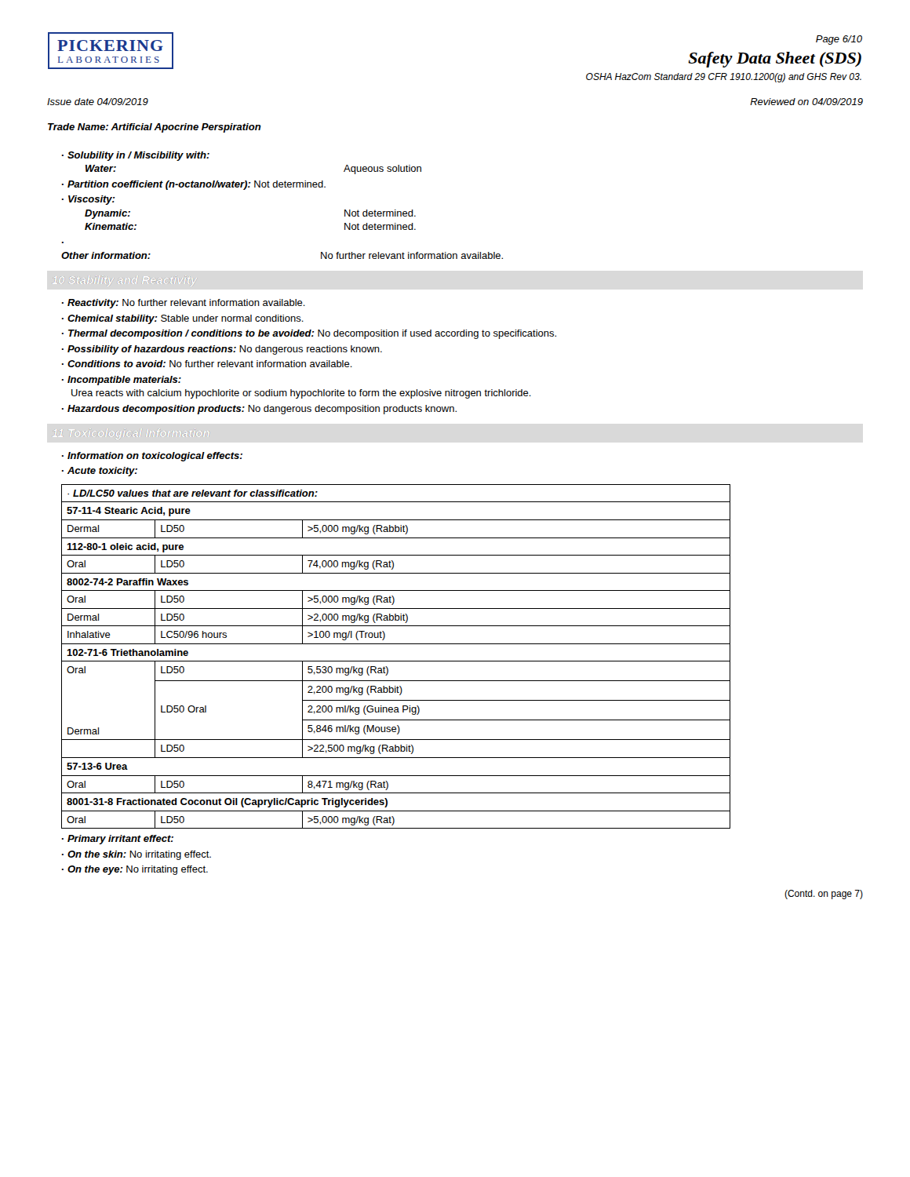| PICKERING LABORATORIES | Page 6/10 Safety Data Sheet (SDS) OSHA HazCom Standard 29 CFR 1910.1200(g) and GHS Rev 03. |
Issue date 04/09/2019
Reviewed on 04/09/2019
Trade Name: Artificial Apocrine Perspiration
Solubility in / Miscibility with:
Water: Aqueous solution
Partition coefficient (n-octanol/water): Not determined.
Viscosity:
Dynamic: Not determined.
Kinematic: Not determined.
Other information: No further relevant information available.
10 Stability and Reactivity
Reactivity: No further relevant information available.
Chemical stability: Stable under normal conditions.
Thermal decomposition / conditions to be avoided: No decomposition if used according to specifications.
Possibility of hazardous reactions: No dangerous reactions known.
Conditions to avoid: No further relevant information available.
Incompatible materials:
Urea reacts with calcium hypochlorite or sodium hypochlorite to form the explosive nitrogen trichloride.
Hazardous decomposition products: No dangerous decomposition products known.
11 Toxicological Information
Information on toxicological effects:
Acute toxicity:
| · LD/LC50 values that are relevant for classification: |
| 57-11-4 Stearic Acid, pure |
| Dermal | LD50 | >5,000 mg/kg (Rabbit) |
| 112-80-1 oleic acid, pure |
| Oral | LD50 | 74,000 mg/kg (Rat) |
| 8002-74-2 Paraffin Waxes |
| Oral | LD50 | >5,000 mg/kg (Rat) |
| Dermal | LD50 | >2,000 mg/kg (Rabbit) |
| Inhalative | LC50/96 hours | >100 mg/l (Trout) |
| 102-71-6 Triethanolamine |
| Oral Dermal | LD50 | 5,530 mg/kg (Rat) |
| | 2,200 mg/kg (Rabbit) |
| LD50 Oral | 2,200 ml/kg (Guinea Pig) |
| | 5,846 ml/kg (Mouse) |
| | LD50 | >22,500 mg/kg (Rabbit) |
| 57-13-6 Urea |
| Oral | LD50 | 8,471 mg/kg (Rat) |
| 8001-31-8 Fractionated Coconut Oil (Caprylic/Capric Triglycerides) |
| Oral | LD50 | >5,000 mg/kg (Rat) |
Primary irritant effect:
On the skin: No irritating effect.
On the eye: No irritating effect.
(Contd. on page 7)